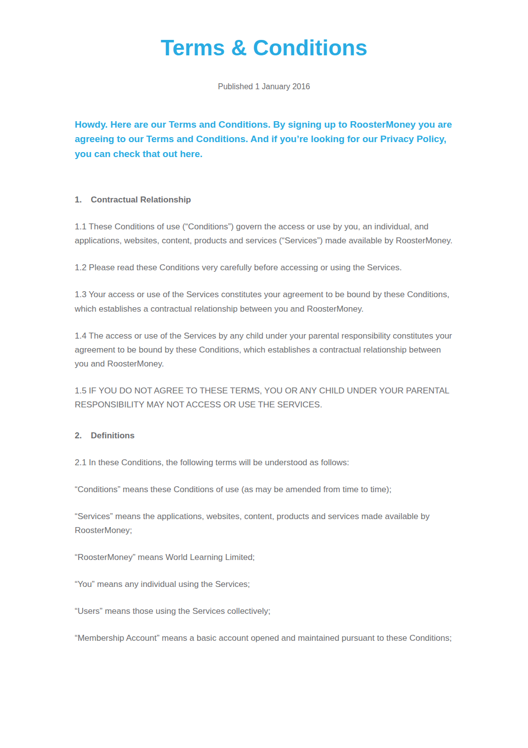Terms & Conditions
Published 1 January 2016
Howdy. Here are our Terms and Conditions. By signing up to RoosterMoney you are agreeing to our Terms and Conditions. And if you’re looking for our Privacy Policy, you can check that out here.
1. Contractual Relationship
1.1 These Conditions of use (“Conditions”) govern the access or use by you, an individual, and applications, websites, content, products and services (“Services”) made available by RoosterMoney.
1.2 Please read these Conditions very carefully before accessing or using the Services.
1.3 Your access or use of the Services constitutes your agreement to be bound by these Conditions, which establishes a contractual relationship between you and RoosterMoney.
1.4 The access or use of the Services by any child under your parental responsibility constitutes your agreement to be bound by these Conditions, which establishes a contractual relationship between you and RoosterMoney.
1.5 If you do not agree to these terms, you or any child under your parental responsibility may not access or use the services.
2. Definitions
2.1 In these Conditions, the following terms will be understood as follows:
“Conditions” means these Conditions of use (as may be amended from time to time);
“Services” means the applications, websites, content, products and services made available by RoosterMoney;
“RoosterMoney” means World Learning Limited;
“You” means any individual using the Services;
“Users” means those using the Services collectively;
“Membership Account” means a basic account opened and maintained pursuant to these Conditions;